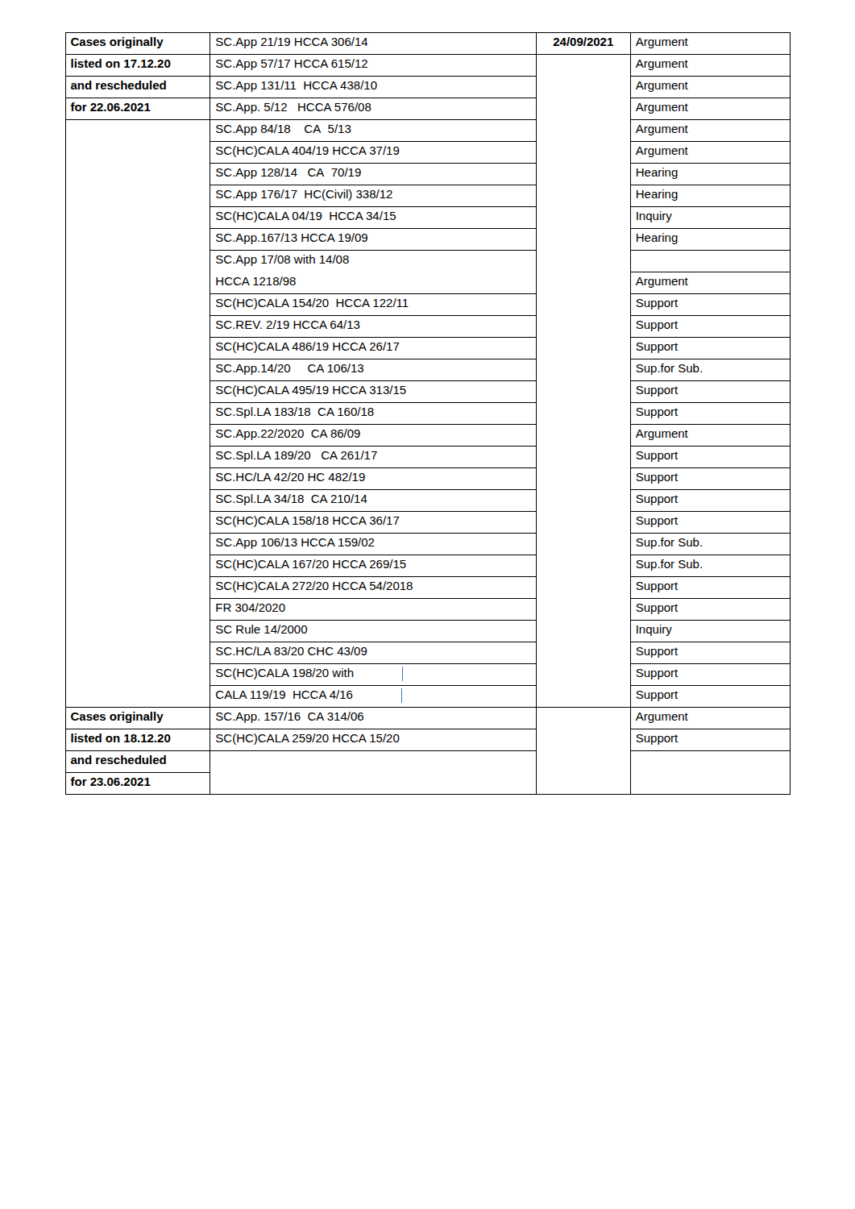| Cases originally | SC.App 21/19 HCCA 306/14 | 24/09/2021 | Argument |
| listed on 17.12.20 | SC.App 57/17 HCCA 615/12 | | Argument |
| and rescheduled | SC.App 131/11 HCCA 438/10 | | Argument |
| for 22.06.2021 | SC.App. 5/12 HCCA 576/08 | | Argument |
| | SC.App 84/18 CA 5/13 | | Argument |
| | SC(HC)CALA 404/19 HCCA 37/19 | | Argument |
| | SC.App 128/14 CA 70/19 | | Hearing |
| | SC.App 176/17 HC(Civil) 338/12 | | Hearing |
| | SC(HC)CALA 04/19 HCCA 34/15 | | Inquiry |
| | SC.App.167/13 HCCA 19/09 | | Hearing |
| | SC.App 17/08 with 14/08 | | |
| | HCCA 1218/98 | | Argument |
| | SC(HC)CALA 154/20 HCCA 122/11 | | Support |
| | SC.REV. 2/19 HCCA 64/13 | | Support |
| | SC(HC)CALA 486/19 HCCA 26/17 | | Support |
| | SC.App.14/20 CA 106/13 | | Sup.for Sub. |
| | SC(HC)CALA 495/19 HCCA 313/15 | | Support |
| | SC.Spl.LA 183/18 CA 160/18 | | Support |
| | SC.App.22/2020 CA 86/09 | | Argument |
| | SC.Spl.LA 189/20 CA 261/17 | | Support |
| | SC.HC/LA 42/20 HC 482/19 | | Support |
| | SC.Spl.LA 34/18 CA 210/14 | | Support |
| | SC(HC)CALA 158/18 HCCA 36/17 | | Support |
| | SC.App 106/13 HCCA 159/02 | | Sup.for Sub. |
| | SC(HC)CALA 167/20 HCCA 269/15 | | Sup.for Sub. |
| | SC(HC)CALA 272/20 HCCA 54/2018 | | Support |
| | FR 304/2020 | | Support |
| | SC Rule 14/2000 | | Inquiry |
| | SC.HC/LA 83/20 CHC 43/09 | | Support |
| | SC(HC)CALA 198/20 with | | Support |
| | CALA 119/19 HCCA 4/16 | | Support |
| Cases originally | SC.App. 157/16 CA 314/06 | | Argument |
| listed on 18.12.20 | SC(HC)CALA 259/20 HCCA 15/20 | | Support |
| and rescheduled | | | |
| for 23.06.2021 | | | |